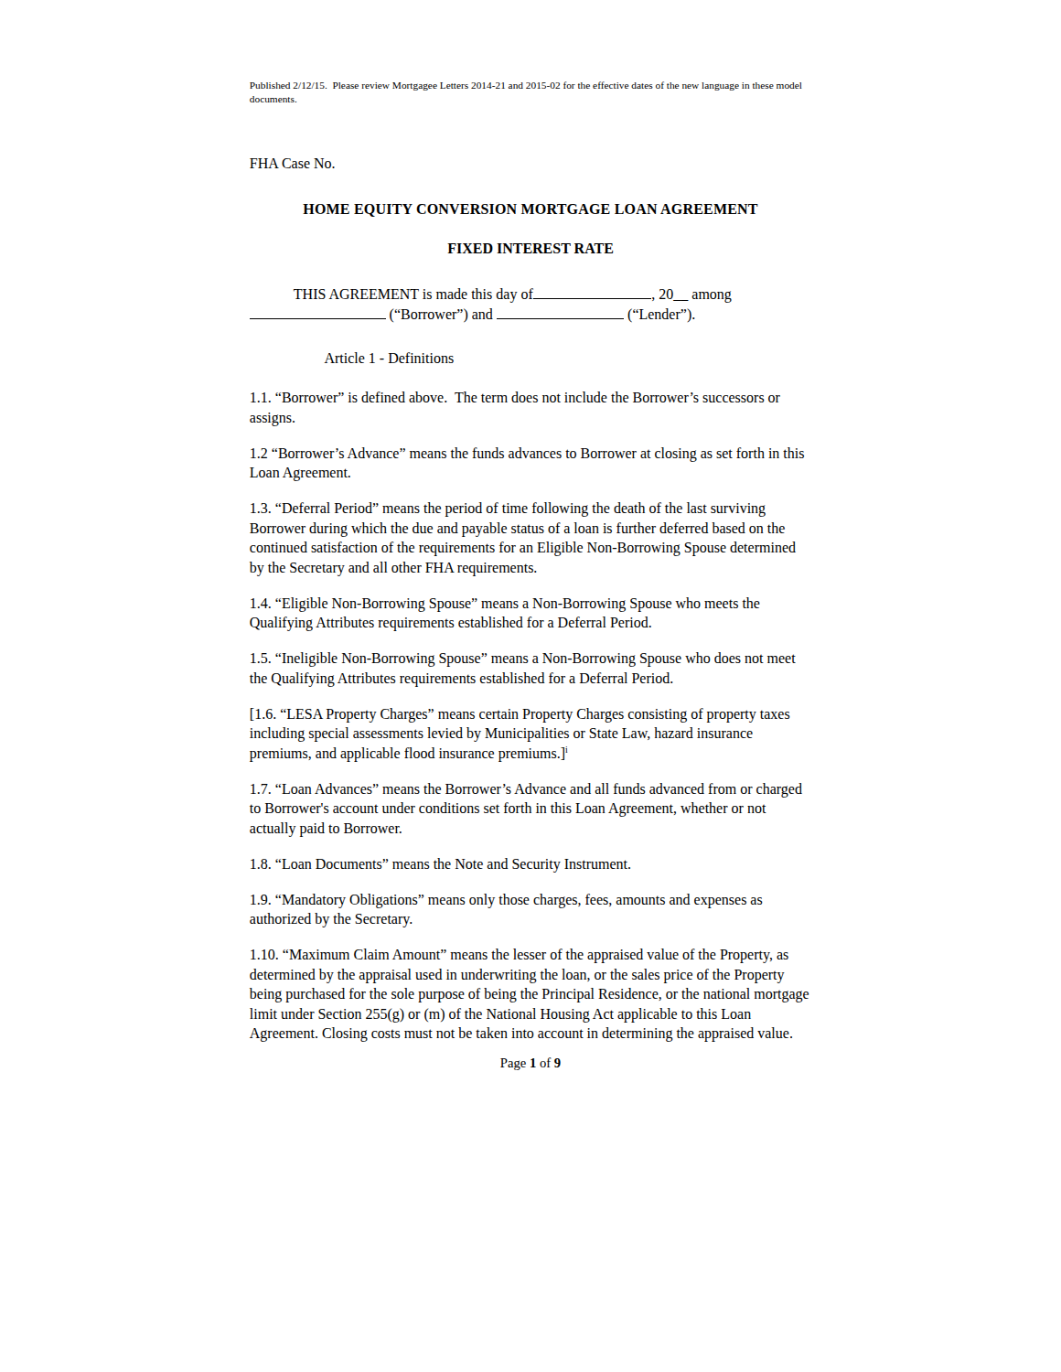Published 2/12/15. Please review Mortgagee Letters 2014-21 and 2015-02 for the effective dates of the new language in these model documents.
FHA Case No.
HOME EQUITY CONVERSION MORTGAGE LOAN AGREEMENT
FIXED INTEREST RATE
THIS AGREEMENT is made this day of , 20__ among (“Borrower”) and (“Lender”).
Article 1 - Definitions
1.1. “Borrower” is defined above. The term does not include the Borrower’s successors or assigns.
1.2 “Borrower’s Advance” means the funds advances to Borrower at closing as set forth in this Loan Agreement.
1.3. “Deferral Period” means the period of time following the death of the last surviving Borrower during which the due and payable status of a loan is further deferred based on the continued satisfaction of the requirements for an Eligible Non-Borrowing Spouse determined by the Secretary and all other FHA requirements.
1.4. “Eligible Non-Borrowing Spouse” means a Non-Borrowing Spouse who meets the Qualifying Attributes requirements established for a Deferral Period.
1.5. “Ineligible Non-Borrowing Spouse” means a Non-Borrowing Spouse who does not meet the Qualifying Attributes requirements established for a Deferral Period.
[1.6. “LESA Property Charges” means certain Property Charges consisting of property taxes including special assessments levied by Municipalities or State Law, hazard insurance premiums, and applicable flood insurance premiums.]i
1.7. “Loan Advances” means the Borrower’s Advance and all funds advanced from or charged to Borrower's account under conditions set forth in this Loan Agreement, whether or not actually paid to Borrower.
1.8. “Loan Documents” means the Note and Security Instrument.
1.9. “Mandatory Obligations” means only those charges, fees, amounts and expenses as authorized by the Secretary.
1.10. “Maximum Claim Amount” means the lesser of the appraised value of the Property, as determined by the appraisal used in underwriting the loan, or the sales price of the Property being purchased for the sole purpose of being the Principal Residence, or the national mortgage limit under Section 255(g) or (m) of the National Housing Act applicable to this Loan Agreement. Closing costs must not be taken into account in determining the appraised value.
Page 1 of 9